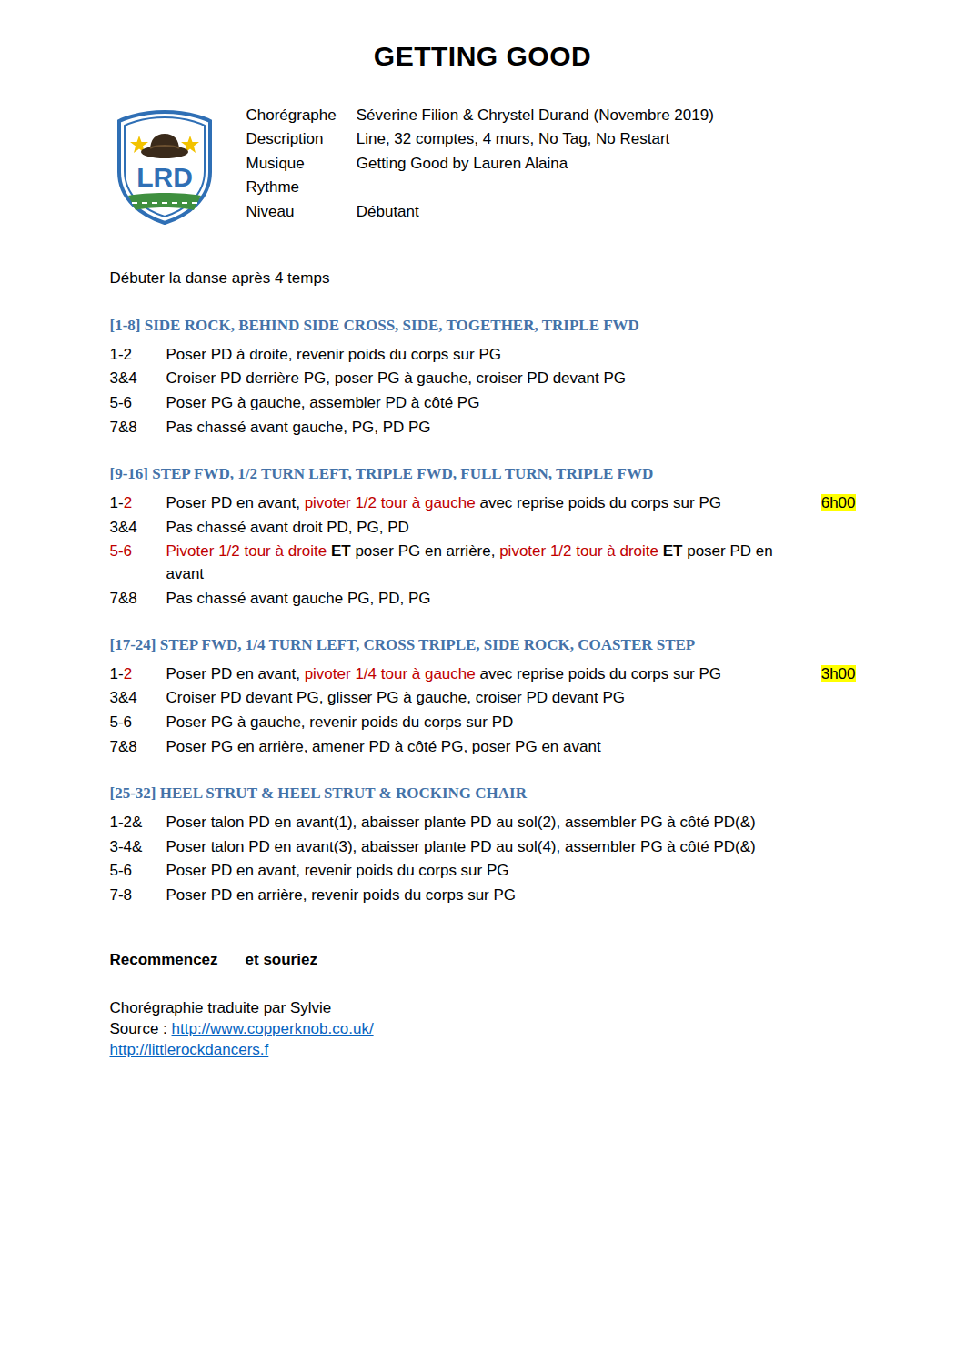GETTING GOOD
LRD
| Chorégraphe | Séverine Filion & Chrystel Durand (Novembre 2019) |
| Description | Line, 32 comptes, 4 murs, No Tag, No Restart |
| Musique | Getting Good by Lauren Alaina |
| Rythme | |
| Niveau | Débutant |
Débuter la danse après 4 temps
[1-8] SIDE ROCK, BEHIND SIDE CROSS, SIDE, TOGETHER, TRIPLE FWD
| 1-2 | Poser PD à droite, revenir poids du corps sur PG | |
| 3&4 | Croiser PD derrière PG, poser PG à gauche, croiser PD devant PG | |
| 5-6 | Poser PG à gauche, assembler PD à côté PG | |
| 7&8 | Pas chassé avant gauche, PG, PD PG | |
[9-16] STEP FWD, 1/2 TURN LEFT, TRIPLE FWD, FULL TURN, TRIPLE FWD
| 1- 2 | Poser PD en avant, pivoter 1/2 tour à gauche avec reprise poids du corps sur PG | 6h00 |
| 3&4 | Pas chassé avant droit PD, PG, PD | |
| 5-6 | Pivoter 1/2 tour à droite ET poser PG en arrière, pivoter 1/2 tour à droite ET poser PD en avant | |
| 7&8 | Pas chassé avant gauche PG, PD, PG | |
[17-24] STEP FWD, 1/4 TURN LEFT, CROSS TRIPLE, SIDE ROCK, COASTER STEP
| 1- 2 | Poser PD en avant, pivoter 1/4 tour à gauche avec reprise poids du corps sur PG | 3h00 |
| 3&4 | Croiser PD devant PG, glisser PG à gauche, croiser PD devant PG | |
| 5-6 | Poser PG à gauche, revenir poids du corps sur PD | |
| 7&8 | Poser PG en arrière, amener PD à côté PG, poser PG en avant | |
[25-32] HEEL STRUT & HEEL STRUT & ROCKING CHAIR
| 1-2& | Poser talon PD en avant(1), abaisser plante PD au sol(2), assembler PG à côté PD(&) | |
| 3-4& | Poser talon PD en avant(3), abaisser plante PD au sol(4), assembler PG à côté PD(&) | |
| 5-6 | Poser PD en avant, revenir poids du corps sur PG | |
| 7-8 | Poser PD en arrière, revenir poids du corps sur PG | |
Recommencez et souriez
Chorégraphie traduite par Sylvie
Source : http://www.copperknob.co.uk/
http://littlerockdancers.f